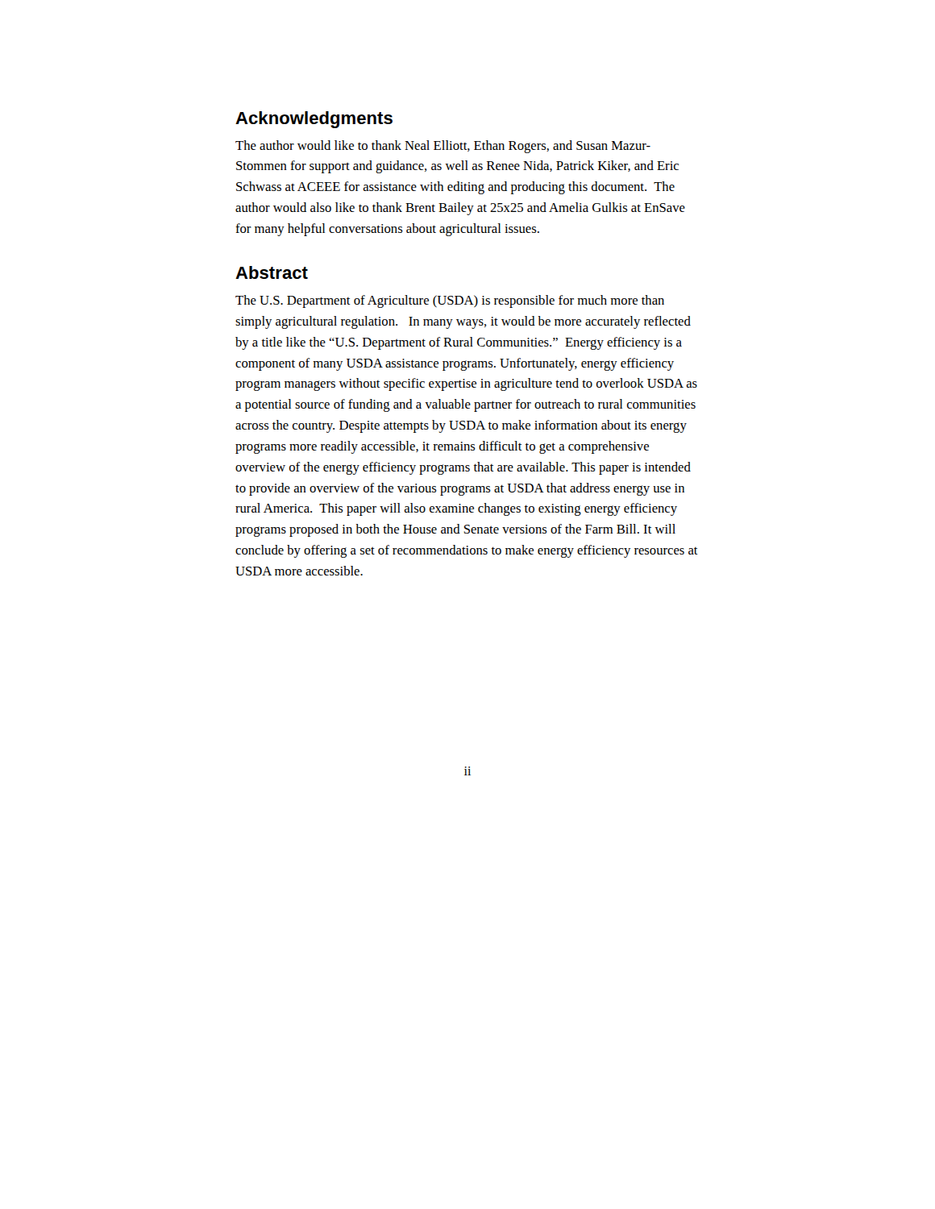Acknowledgments
The author would like to thank Neal Elliott, Ethan Rogers, and Susan Mazur-Stommen for support and guidance, as well as Renee Nida, Patrick Kiker, and Eric Schwass at ACEEE for assistance with editing and producing this document. The author would also like to thank Brent Bailey at 25x25 and Amelia Gulkis at EnSave for many helpful conversations about agricultural issues.
Abstract
The U.S. Department of Agriculture (USDA) is responsible for much more than simply agricultural regulation. In many ways, it would be more accurately reflected by a title like the “U.S. Department of Rural Communities.” Energy efficiency is a component of many USDA assistance programs. Unfortunately, energy efficiency program managers without specific expertise in agriculture tend to overlook USDA as a potential source of funding and a valuable partner for outreach to rural communities across the country. Despite attempts by USDA to make information about its energy programs more readily accessible, it remains difficult to get a comprehensive overview of the energy efficiency programs that are available. This paper is intended to provide an overview of the various programs at USDA that address energy use in rural America. This paper will also examine changes to existing energy efficiency programs proposed in both the House and Senate versions of the Farm Bill. It will conclude by offering a set of recommendations to make energy efficiency resources at USDA more accessible.
ii